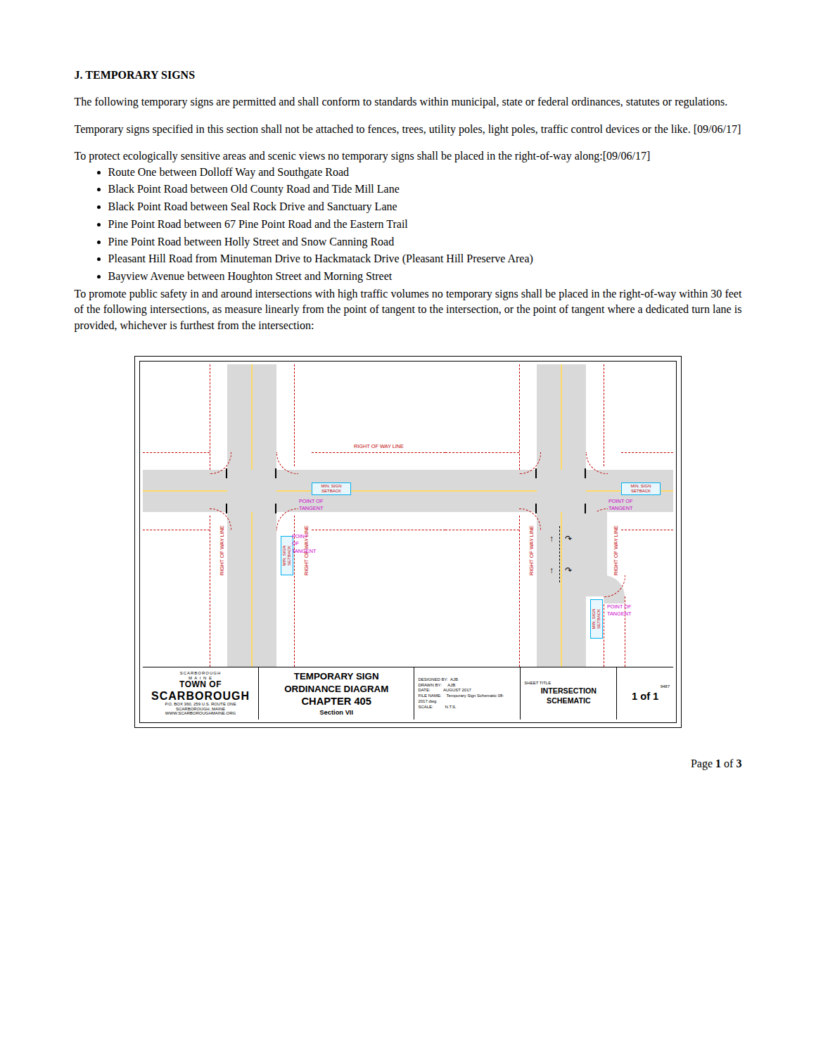J. TEMPORARY SIGNS
The following temporary signs are permitted and shall conform to standards within municipal, state or federal ordinances, statutes or regulations.
Temporary signs specified in this section shall not be attached to fences, trees, utility poles, light poles, traffic control devices or the like. [09/06/17]
To protect ecologically sensitive areas and scenic views no temporary signs shall be placed in the right-of-way along:[09/06/17]
Route One between Dolloff Way and Southgate Road
Black Point Road between Old County Road and Tide Mill Lane
Black Point Road between Seal Rock Drive and Sanctuary Lane
Pine Point Road between 67 Pine Point Road and the Eastern Trail
Pine Point Road between Holly Street and Snow Canning Road
Pleasant Hill Road from Minuteman Drive to Hackmatack Drive (Pleasant Hill Preserve Area)
Bayview Avenue between Houghton Street and Morning Street
To promote public safety in and around intersections with high traffic volumes no temporary signs shall be placed in the right-of-way within 30 feet of the following intersections, as measure linearly from the point of tangent to the intersection, or the point of tangent where a dedicated turn lane is provided, whichever is furthest from the intersection:
RIGHT OF WAY LINE
RIGHT OF WAY LINE
RIGHT OF WAY LINE
MIN. SIGN
SETBACK
POINT OF
TANGENT
MIN. SIGN
SETBACK
POINT
OF
TANGENT
↑
↷
↑
↷
RIGHT OF WAY LINE
RIGHT OF WAY LINE
MIN. SIGN
SETBACK
POINT OF
TANGENT
MIN. SIGN
SETBACK
POINT OF
TANGENT
SCARBOROUGH
M A I N E
TOWN OF
SCARBOROUGH
P.O. BOX 360, 259 U.S. ROUTE ONE
SCARBOROUGH, MAINE
WWW.SCARBOROUGHMAINE.ORG
TEMPORARY SIGN
ORDINANCE DIAGRAM
CHAPTER 405
Section VII
DESIGNED BY: AJB
DRAWN BY: AJB
DATE: AUGUST 2017
FILE NAME: Temporary Sign Schematic 08-2017.dwg
SCALE: N.T.S.
SHEET TITLE
INTERSECTION
SCHEMATIC
9487 1 of 1
Page 1 of 3